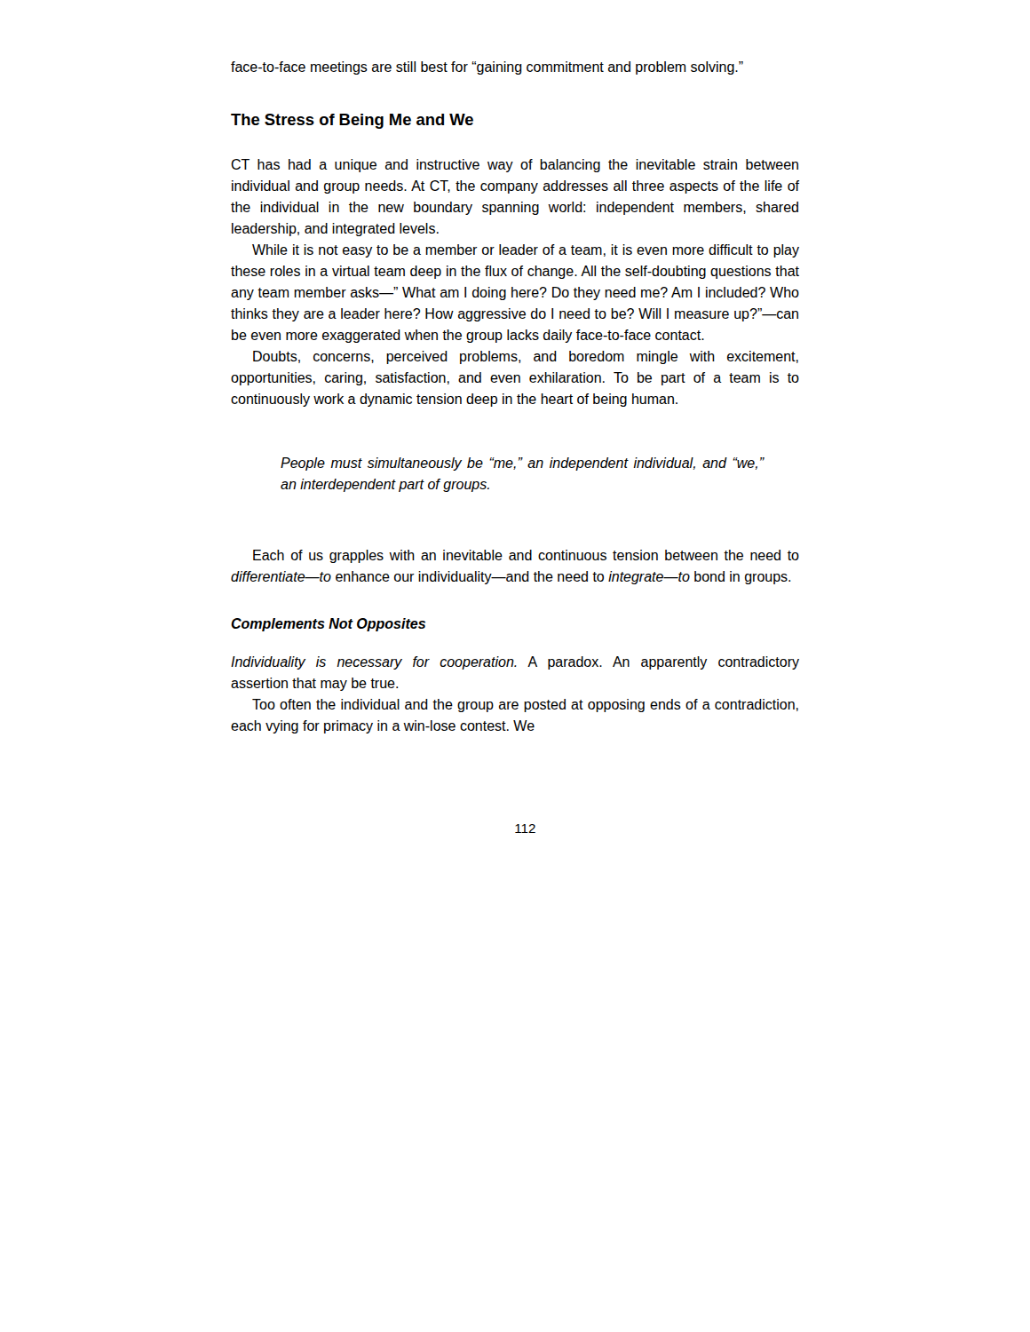face-to-face meetings are still best for “gaining commitment and problem solving.”
The Stress of Being Me and We
CT has had a unique and instructive way of balancing the inevitable strain between individual and group needs. At CT, the company addresses all three aspects of the life of the individual in the new boundary spanning world: independent members, shared leadership, and integrated levels.
While it is not easy to be a member or leader of a team, it is even more difficult to play these roles in a virtual team deep in the flux of change. All the self-doubting questions that any team member asks—” What am I doing here? Do they need me? Am I included? Who thinks they are a leader here? How aggressive do I need to be? Will I measure up?”—can be even more exaggerated when the group lacks daily face-to-face contact.
Doubts, concerns, perceived problems, and boredom mingle with excitement, opportunities, caring, satisfaction, and even exhilaration. To be part of a team is to continuously work a dynamic tension deep in the heart of being human.
People must simultaneously be “me,” an independent individual, and “we,” an interdependent part of groups.
Each of us grapples with an inevitable and continuous tension between the need to differentiate—to enhance our individuality—and the need to integrate—to bond in groups.
Complements Not Opposites
Individuality is necessary for cooperation. A paradox. An apparently contradictory assertion that may be true.
Too often the individual and the group are posted at opposing ends of a contradiction, each vying for primacy in a win-lose contest. We
112